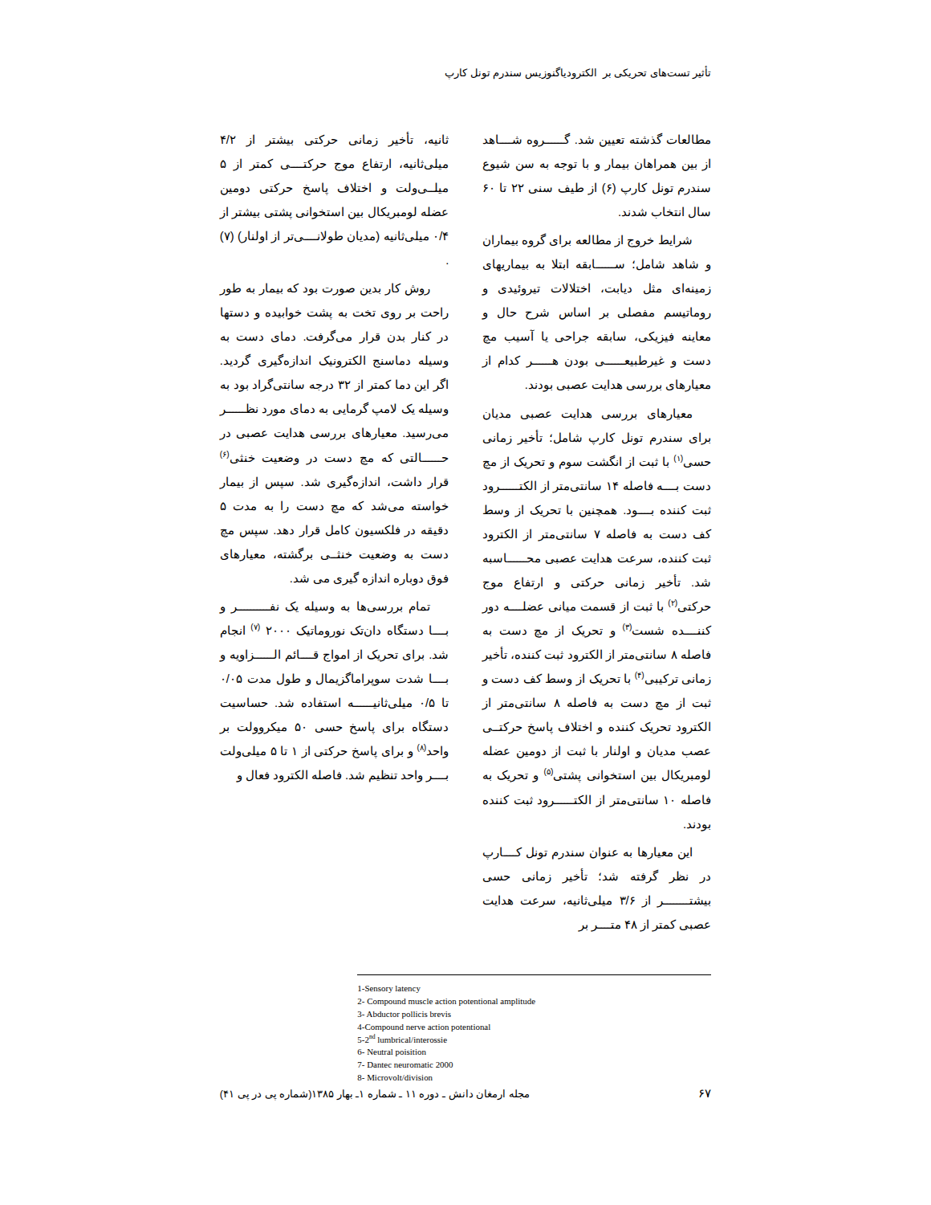تأثیر تست‌های تحریکی بر الکترودیاگنوزیس سندرم تونل کارپ
مطالعات گذشته تعیین شد. گــــــروه شــــاهد از بین همراهان بیمار و با توجه به سن شیوع سندرم تونل کارپ (۶) از طیف سنی ۲۲ تا ۶۰ سال انتخاب شدند.
شرایط خروج از مطالعه برای گروه بیماران و شاهد شامل؛ ســــــابقه ابتلا به بیماریهای زمینه‌ای مثل دیابت، اختلالات تیروئیدی و روماتیسم مفصلی بر اساس شرح حال و معاینه فیزیکی، سابقه جراحی یا آسیب مچ دست و غیرطبیعــــــی بودن هــــــر کدام از معیارهای بررسی هدایت عصبی بودند.
معیارهای بررسی هدایت عصبی مدیان برای سندرم تونل کارپ شامل؛ تأخیر زمانی حسی(۱) با ثبت از انگشت سوم و تحریک از مچ دست بــــه فاصله ۱۴ سانتی‌متر از الکتــــــرود ثبت کننده بــــود. همچنین با تحریک از وسط کف دست به فاصله ۷ سانتی‌متر از الکترود ثبت کننده، سرعت هدایت عصبی محــــــاسبه شد. تأخیر زمانی حرکتی و ارتفاع موج حرکتی(۲) با ثبت از قسمت میانی عضلــــه دور کننــــده شست(۳) و تحریک از مچ دست به فاصله ۸ سانتی‌متر از الکترود ثبت کننده، تأخیر زمانی ترکیبی(۴) با تحریک از وسط کف دست و ثبت از مچ دست به فاصله ۸ سانتی‌متر از الکترود تحریک کننده و اختلاف پاسخ حرکتــی عصب مدیان و اولنار با ثبت از دومین عضله لومبریکال بین استخوانی پشتی(۵) و تحریک به فاصله ۱۰ سانتی‌متر از الکتــــــرود ثبت کننده بودند.
این معیارها به عنوان سندرم تونل کــــارپ در نظر گرفته شد؛ تأخیر زمانی حسی بیشتــــــــر از ۳/۶ میلی‌ثانیه، سرعت هدایت عصبی کمتر از ۴۸ متــــر بر
ثانیه، تأخیر زمانی حرکتی بیشتر از ۴/۲ میلی‌ثانیه، ارتفاع موج حرکتــــی کمتر از ۵ میلــی‌ولت و اختلاف پاسخ حرکتی دومین عضله لومبریکال بین استخوانی پشتی بیشتر از ۰/۴ میلی‌ثانیه (مدیان طولانــــی‌تر از اولنار) (۷) .
روش کار بدین صورت بود که بیمار به طور راحت بر روی تخت به پشت خوابیده و دستها در کنار بدن قرار می‌گرفت. دمای دست به وسیله دماسنج الکترونیک اندازه‌گیری گردید. اگر این دما کمتر از ۳۲ درجه سانتی‌گراد بود به وسیله یک لامپ گرمایی به دمای مورد نظــــــر می‌رسید. معیارهای بررسی هدایت عصبی در حــــــالتی که مچ دست در وضعیت خنثی(۶) قرار داشت، اندازه‌گیری شد. سپس از بیمار خواسته می‌شد که مچ دست را به مدت ۵ دقیقه در فلکسیون کامل قرار دهد. سپس مچ دست به وضعیت خنثــی برگشته، معیارهای فوق دوباره اندازه گیری می شد.
تمام بررسی‌ها به وسیله یک نفــــــــــر و بــــا دستگاه دان‌تک نوروماتیک ۲۰۰۰ (۷) انجام شد. برای تحریک از امواج قــــائم الــــــزاویه و بــــا شدت سوپراماگزیمال و طول مدت ۰/۰۵ تا ۰/۵ میلی‌ثانیــــــه استفاده شد. حساسیت دستگاه برای پاسخ حسی ۵۰ میکروولت بر واحد(۸) و برای پاسخ حرکتی از ۱ تا ۵ میلی‌ولت بــــر واحد تنظیم شد. فاصله الکترود فعال و
1-Sensory latency
2- Compound muscle action potentional amplitude
3- Abductor pollicis brevis
4-Compound nerve action potentional
5-2nd lumbrical/interossie
6- Neutral poisition
7- Dantec neuromatic 2000
8- Microvolt/division
۶۷
مجله ارمغان دانش ـ دوره ۱۱ ـ شماره ۱ـ بهار ۱۳۸۵(شماره پی در پی ۴۱)